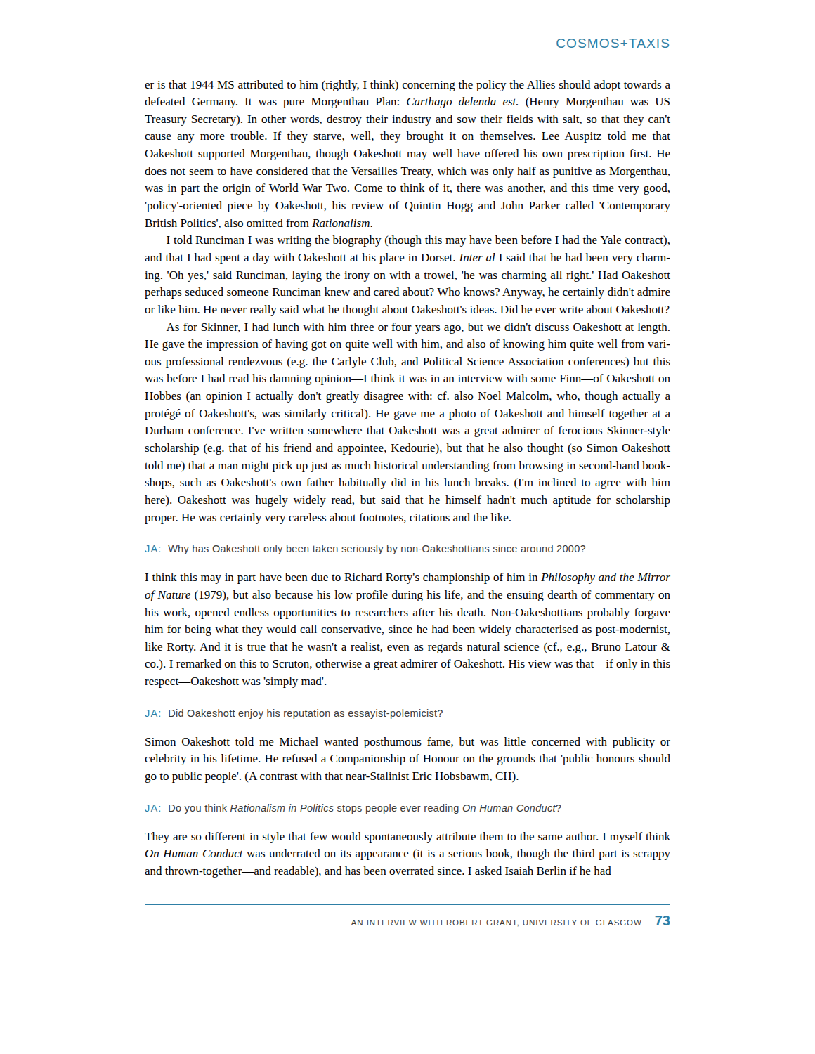Cosmos+Taxis
er is that 1944 MS attributed to him (rightly, I think) concerning the policy the Allies should adopt towards a defeated Germany. It was pure Morgenthau Plan: Carthago delenda est. (Henry Morgenthau was US Treasury Secretary). In other words, destroy their industry and sow their fields with salt, so that they can't cause any more trouble. If they starve, well, they brought it on themselves. Lee Auspitz told me that Oakeshott supported Morgenthau, though Oakeshott may well have offered his own prescription first. He does not seem to have considered that the Versailles Treaty, which was only half as punitive as Morgenthau, was in part the origin of World War Two. Come to think of it, there was another, and this time very good, 'policy'-oriented piece by Oakeshott, his review of Quintin Hogg and John Parker called 'Contemporary British Politics', also omitted from Rationalism.
I told Runciman I was writing the biography (though this may have been before I had the Yale contract), and that I had spent a day with Oakeshott at his place in Dorset. Inter al I said that he had been very charming. 'Oh yes,' said Runciman, laying the irony on with a trowel, 'he was charming all right.' Had Oakeshott perhaps seduced someone Runciman knew and cared about? Who knows? Anyway, he certainly didn't admire or like him. He never really said what he thought about Oakeshott's ideas. Did he ever write about Oakeshott?
As for Skinner, I had lunch with him three or four years ago, but we didn't discuss Oakeshott at length. He gave the impression of having got on quite well with him, and also of knowing him quite well from various professional rendezvous (e.g. the Carlyle Club, and Political Science Association conferences) but this was before I had read his damning opinion—I think it was in an interview with some Finn—of Oakeshott on Hobbes (an opinion I actually don't greatly disagree with: cf. also Noel Malcolm, who, though actually a protégé of Oakeshott's, was similarly critical). He gave me a photo of Oakeshott and himself together at a Durham conference. I've written somewhere that Oakeshott was a great admirer of ferocious Skinner-style scholarship (e.g. that of his friend and appointee, Kedourie), but that he also thought (so Simon Oakeshott told me) that a man might pick up just as much historical understanding from browsing in second-hand bookshops, such as Oakeshott's own father habitually did in his lunch breaks. (I'm inclined to agree with him here). Oakeshott was hugely widely read, but said that he himself hadn't much aptitude for scholarship proper. He was certainly very careless about footnotes, citations and the like.
JA: Why has Oakeshott only been taken seriously by non-Oakeshottians since around 2000?
I think this may in part have been due to Richard Rorty's championship of him in Philosophy and the Mirror of Nature (1979), but also because his low profile during his life, and the ensuing dearth of commentary on his work, opened endless opportunities to researchers after his death. Non-Oakeshottians probably forgave him for being what they would call conservative, since he had been widely characterised as post-modernist, like Rorty. And it is true that he wasn't a realist, even as regards natural science (cf., e.g., Bruno Latour & co.). I remarked on this to Scruton, otherwise a great admirer of Oakeshott. His view was that—if only in this respect—Oakeshott was 'simply mad'.
JA: Did Oakeshott enjoy his reputation as essayist-polemicist?
Simon Oakeshott told me Michael wanted posthumous fame, but was little concerned with publicity or celebrity in his lifetime. He refused a Companionship of Honour on the grounds that 'public honours should go to public people'. (A contrast with that near-Stalinist Eric Hobsbawm, CH).
JA: Do you think Rationalism in Politics stops people ever reading On Human Conduct?
They are so different in style that few would spontaneously attribute them to the same author. I myself think On Human Conduct was underrated on its appearance (it is a serious book, though the third part is scrappy and thrown-together—and readable), and has been overrated since. I asked Isaiah Berlin if he had
An Interview with Robert Grant, University of Glasgow
73